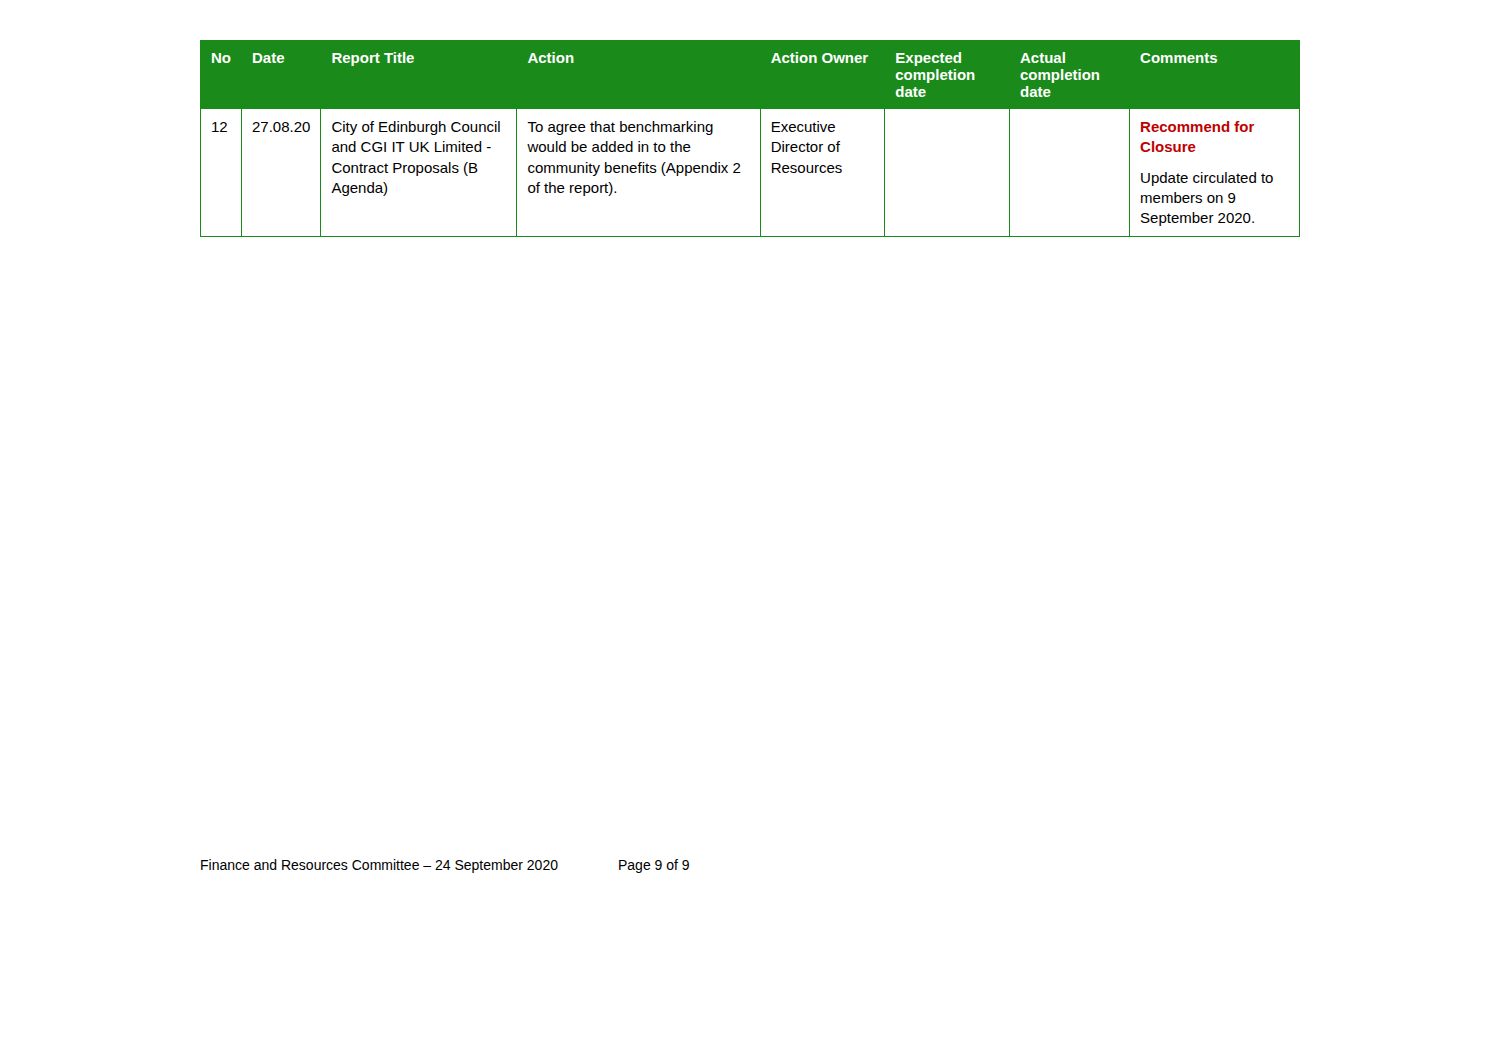| No | Date | Report Title | Action | Action Owner | Expected completion date | Actual completion date | Comments |
| --- | --- | --- | --- | --- | --- | --- | --- |
| 12 | 27.08.20 | City of Edinburgh Council and CGI IT UK Limited - Contract Proposals (B Agenda) | To agree that benchmarking would be added in to the community benefits (Appendix 2 of the report). | Executive Director of Resources | | | Recommend for Closure Update circulated to members on 9 September 2020. |
Finance and Resources Committee – 24 September 2020Page 9 of 9